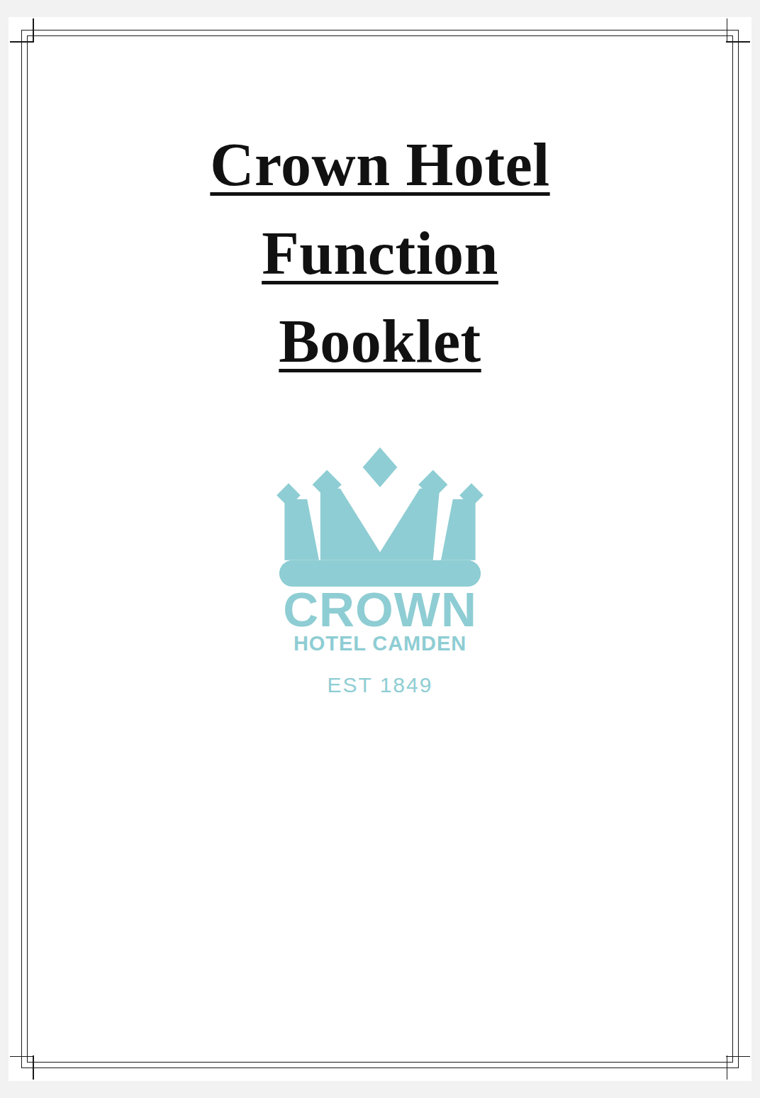Crown Hotel Function Booklet
Crown Hotel Camden logo CROWN HOTEL CAMDEN
EST 1849